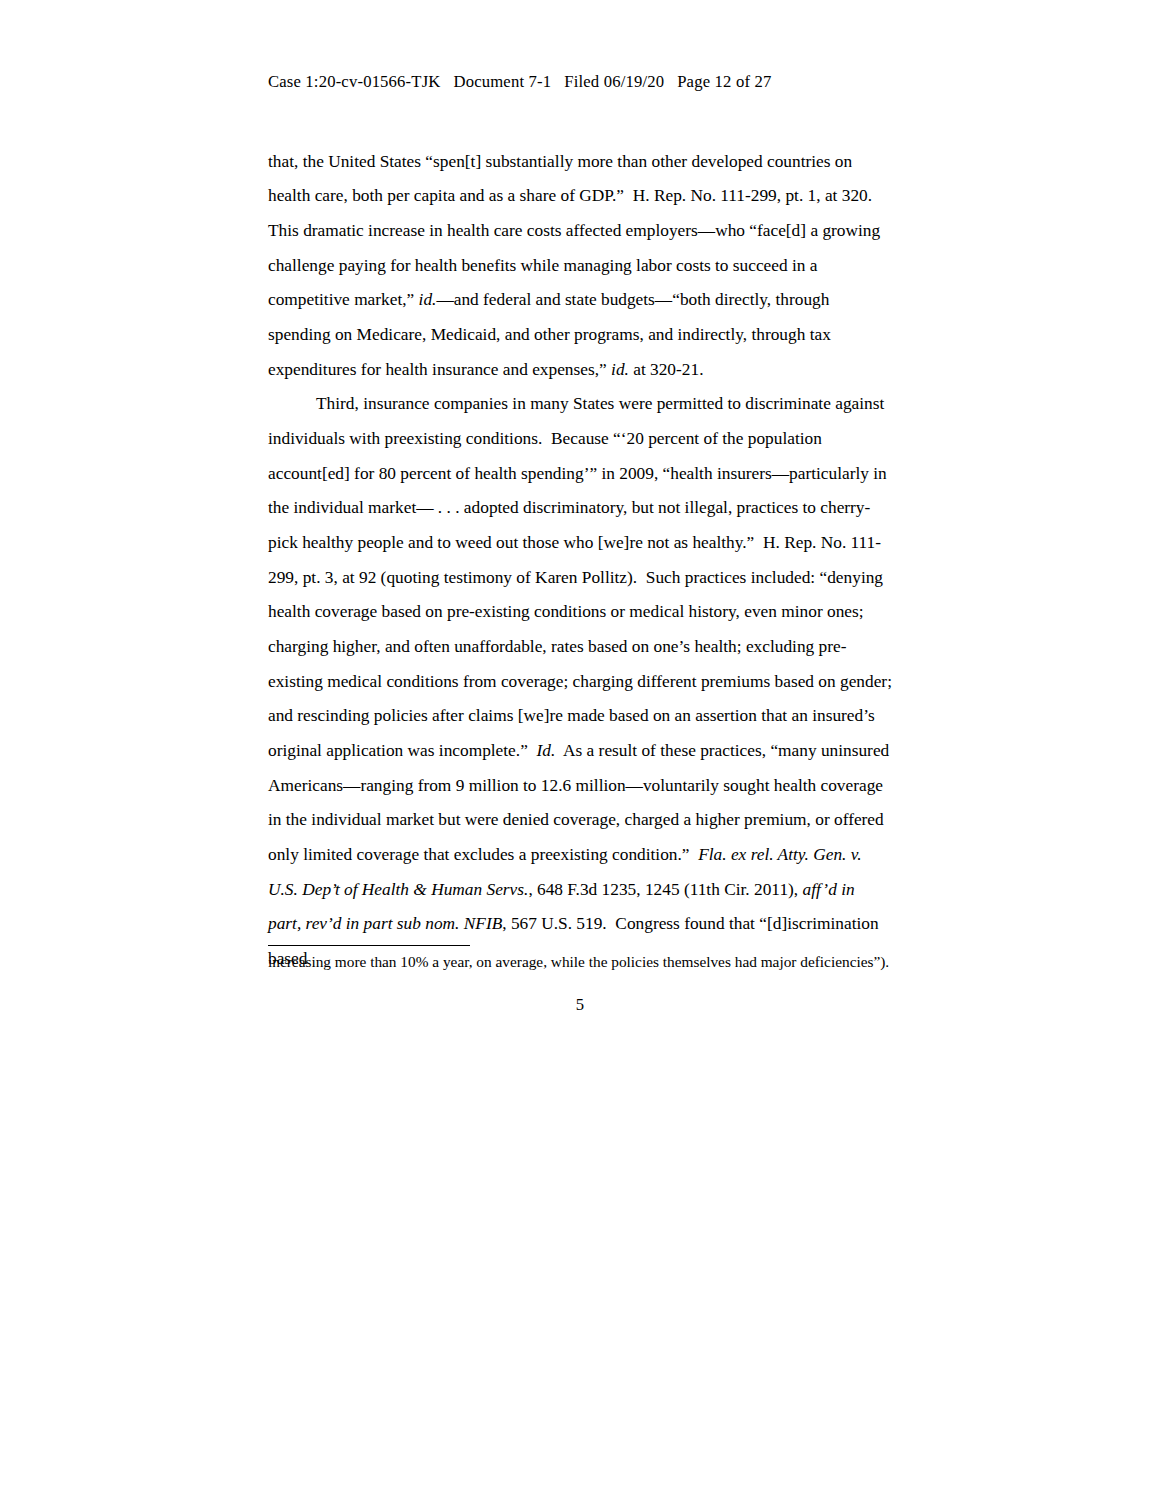Case 1:20-cv-01566-TJK Document 7-1 Filed 06/19/20 Page 12 of 27
that, the United States “spen[t] substantially more than other developed countries on health care, both per capita and as a share of GDP.” H. Rep. No. 111-299, pt. 1, at 320. This dramatic increase in health care costs affected employers—who “face[d] a growing challenge paying for health benefits while managing labor costs to succeed in a competitive market,” id.—and federal and state budgets—“both directly, through spending on Medicare, Medicaid, and other programs, and indirectly, through tax expenditures for health insurance and expenses,” id. at 320-21.
Third, insurance companies in many States were permitted to discriminate against individuals with preexisting conditions. Because “‘20 percent of the population account[ed] for 80 percent of health spending’” in 2009, “health insurers—particularly in the individual market— . . . adopted discriminatory, but not illegal, practices to cherry-pick healthy people and to weed out those who [we]re not as healthy.” H. Rep. No. 111-299, pt. 3, at 92 (quoting testimony of Karen Pollitz). Such practices included: “denying health coverage based on pre-existing conditions or medical history, even minor ones; charging higher, and often unaffordable, rates based on one’s health; excluding pre-existing medical conditions from coverage; charging different premiums based on gender; and rescinding policies after claims [we]re made based on an assertion that an insured’s original application was incomplete.” Id. As a result of these practices, “many uninsured Americans—ranging from 9 million to 12.6 million—voluntarily sought health coverage in the individual market but were denied coverage, charged a higher premium, or offered only limited coverage that excludes a preexisting condition.” Fla. ex rel. Atty. Gen. v. U.S. Dep’t of Health & Human Servs., 648 F.3d 1235, 1245 (11th Cir. 2011), aff’d in part, rev’d in part sub nom. NFIB, 567 U.S. 519. Congress found that “[d]iscrimination based
increasing more than 10% a year, on average, while the policies themselves had major deficiencies”).
5